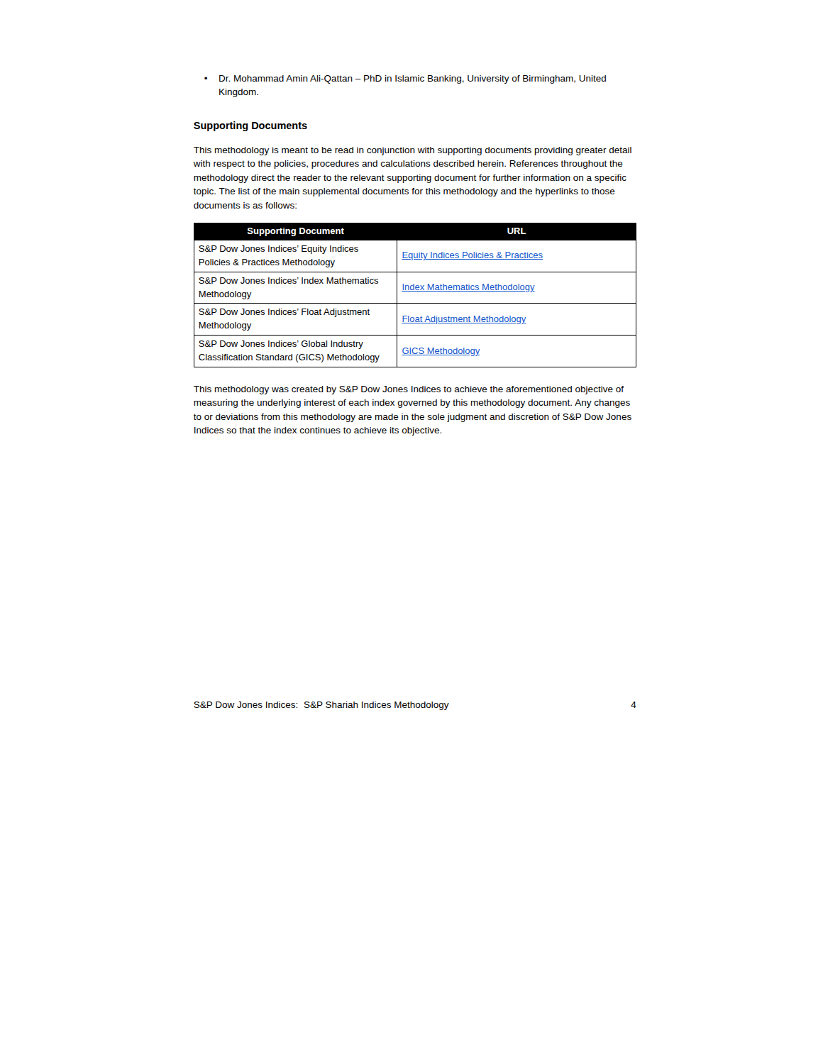Dr. Mohammad Amin Ali-Qattan – PhD in Islamic Banking, University of Birmingham, United Kingdom.
Supporting Documents
This methodology is meant to be read in conjunction with supporting documents providing greater detail with respect to the policies, procedures and calculations described herein. References throughout the methodology direct the reader to the relevant supporting document for further information on a specific topic. The list of the main supplemental documents for this methodology and the hyperlinks to those documents is as follows:
| Supporting Document | URL |
| --- | --- |
| S&P Dow Jones Indices’ Equity Indices Policies & Practices Methodology | Equity Indices Policies & Practices |
| S&P Dow Jones Indices’ Index Mathematics Methodology | Index Mathematics Methodology |
| S&P Dow Jones Indices’ Float Adjustment Methodology | Float Adjustment Methodology |
| S&P Dow Jones Indices’ Global Industry Classification Standard (GICS) Methodology | GICS Methodology |
This methodology was created by S&P Dow Jones Indices to achieve the aforementioned objective of measuring the underlying interest of each index governed by this methodology document. Any changes to or deviations from this methodology are made in the sole judgment and discretion of S&P Dow Jones Indices so that the index continues to achieve its objective.
S&P Dow Jones Indices: S&P Shariah Indices Methodology 4